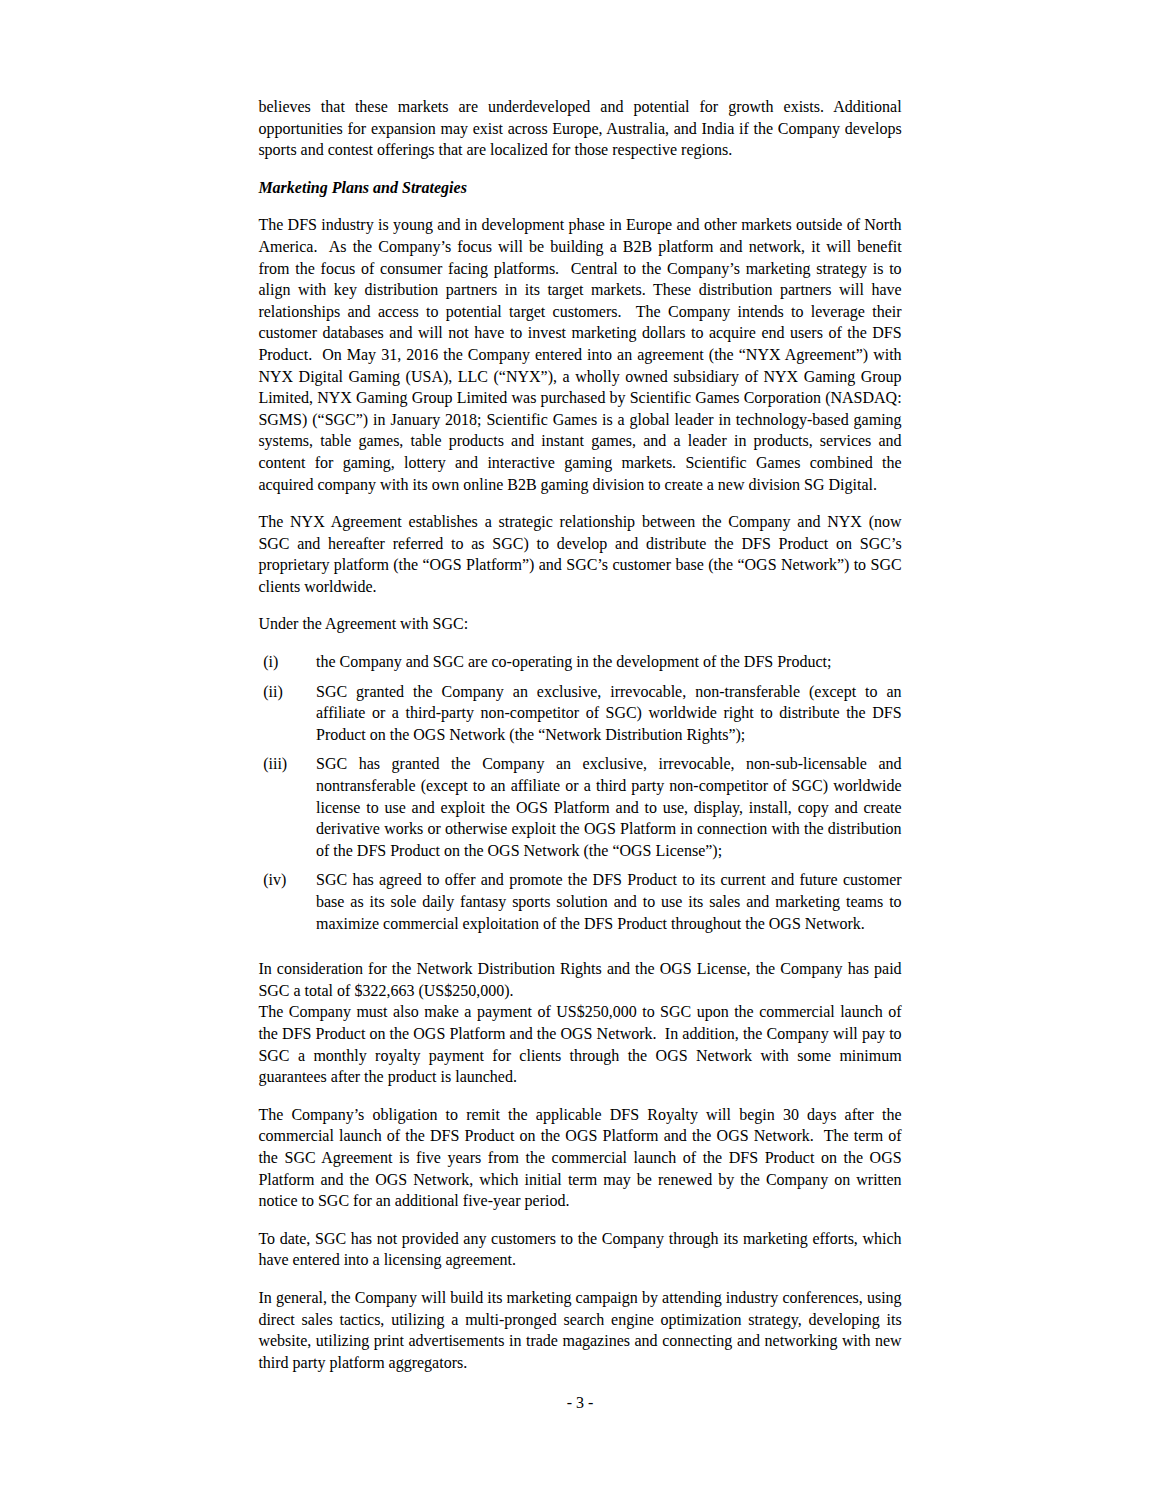believes that these markets are underdeveloped and potential for growth exists. Additional opportunities for expansion may exist across Europe, Australia, and India if the Company develops sports and contest offerings that are localized for those respective regions.
Marketing Plans and Strategies
The DFS industry is young and in development phase in Europe and other markets outside of North America. As the Company’s focus will be building a B2B platform and network, it will benefit from the focus of consumer facing platforms. Central to the Company’s marketing strategy is to align with key distribution partners in its target markets. These distribution partners will have relationships and access to potential target customers. The Company intends to leverage their customer databases and will not have to invest marketing dollars to acquire end users of the DFS Product. On May 31, 2016 the Company entered into an agreement (the “NYX Agreement”) with NYX Digital Gaming (USA), LLC (“NYX”), a wholly owned subsidiary of NYX Gaming Group Limited, NYX Gaming Group Limited was purchased by Scientific Games Corporation (NASDAQ: SGMS) (“SGC”) in January 2018; Scientific Games is a global leader in technology-based gaming systems, table games, table products and instant games, and a leader in products, services and content for gaming, lottery and interactive gaming markets. Scientific Games combined the acquired company with its own online B2B gaming division to create a new division SG Digital.
The NYX Agreement establishes a strategic relationship between the Company and NYX (now SGC and hereafter referred to as SGC) to develop and distribute the DFS Product on SGC’s proprietary platform (the “OGS Platform”) and SGC’s customer base (the “OGS Network”) to SGC clients worldwide.
Under the Agreement with SGC:
| (i) | the Company and SGC are co-operating in the development of the DFS Product; |
| (ii) | SGC granted the Company an exclusive, irrevocable, non-transferable (except to an affiliate or a third-party non-competitor of SGC) worldwide right to distribute the DFS Product on the OGS Network (the “Network Distribution Rights”); |
| (iii) | SGC has granted the Company an exclusive, irrevocable, non-sub-licensable and nontransferable (except to an affiliate or a third party non-competitor of SGC) worldwide license to use and exploit the OGS Platform and to use, display, install, copy and create derivative works or otherwise exploit the OGS Platform in connection with the distribution of the DFS Product on the OGS Network (the “OGS License”); |
| (iv) | SGC has agreed to offer and promote the DFS Product to its current and future customer base as its sole daily fantasy sports solution and to use its sales and marketing teams to maximize commercial exploitation of the DFS Product throughout the OGS Network. |
In consideration for the Network Distribution Rights and the OGS License, the Company has paid SGC a total of $322,663 (US$250,000).
The Company must also make a payment of US$250,000 to SGC upon the commercial launch of the DFS Product on the OGS Platform and the OGS Network. In addition, the Company will pay to SGC a monthly royalty payment for clients through the OGS Network with some minimum guarantees after the product is launched.
The Company’s obligation to remit the applicable DFS Royalty will begin 30 days after the commercial launch of the DFS Product on the OGS Platform and the OGS Network. The term of the SGC Agreement is five years from the commercial launch of the DFS Product on the OGS Platform and the OGS Network, which initial term may be renewed by the Company on written notice to SGC for an additional five-year period.
To date, SGC has not provided any customers to the Company through its marketing efforts, which have entered into a licensing agreement.
In general, the Company will build its marketing campaign by attending industry conferences, using direct sales tactics, utilizing a multi-pronged search engine optimization strategy, developing its website, utilizing print advertisements in trade magazines and connecting and networking with new third party platform aggregators.
- 3 -